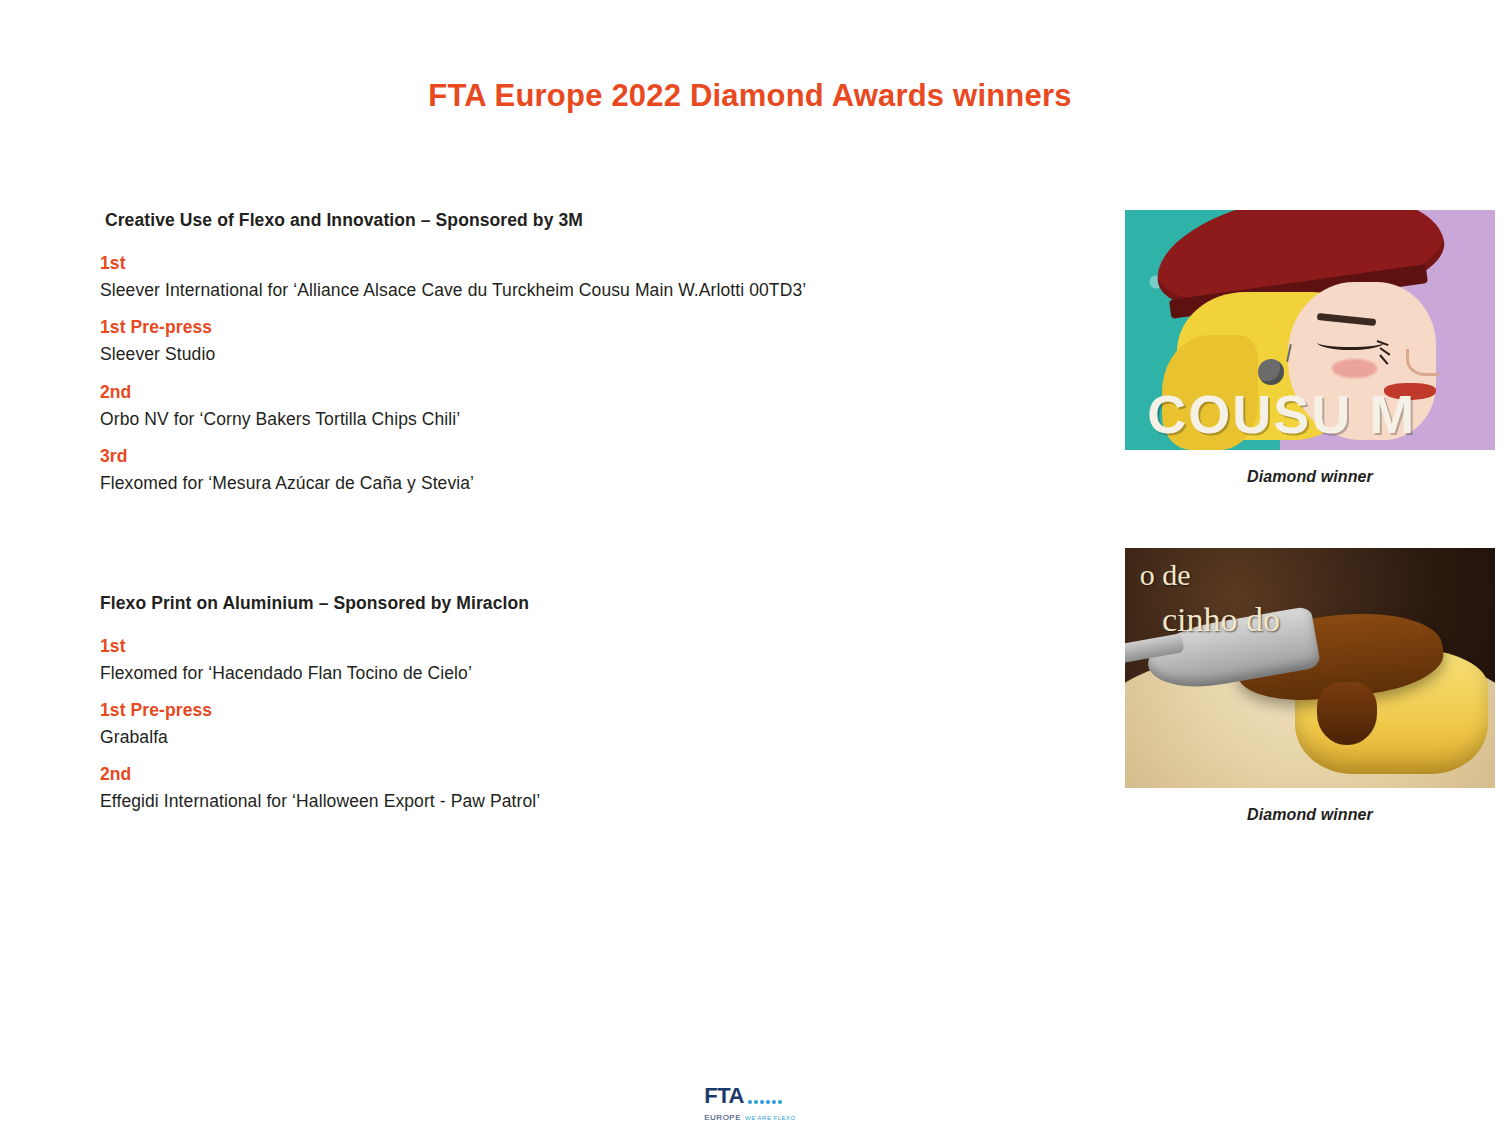FTA Europe 2022 Diamond Awards winners
COUSU M
Diamond winner
o de
cinho do
Diamond winner
Creative Use of Flexo and Innovation – Sponsored by 3M
1st
Sleever International for ‘Alliance Alsace Cave du Turckheim Cousu Main W.Arlotti 00TD3’
1st Pre-press
Sleever Studio
2nd
Orbo NV for ‘Corny Bakers Tortilla Chips Chili’
3rd
Flexomed for ‘Mesura Azúcar de Caña y Stevia’
Flexo Print on Aluminium – Sponsored by Miraclon
1st
Flexomed for ‘Hacendado Flan Tocino de Cielo’
1st Pre-press
Grabalfa
2nd
Effegidi International for ‘Halloween Export - Paw Patrol’
FTA
EUROPE WE ARE FLEXO